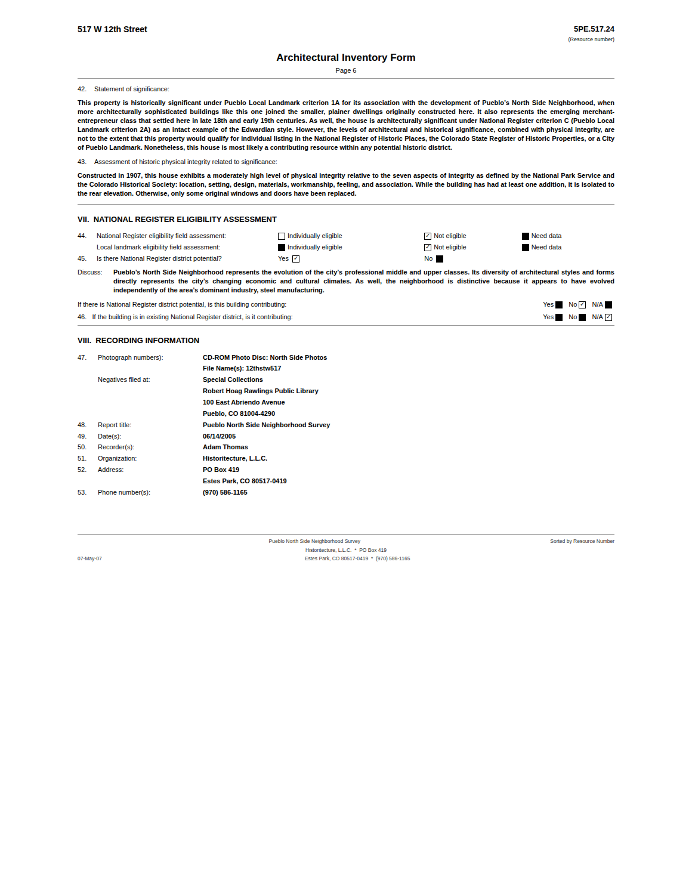517 W 12th Street
5PE.517.24 (Resource number)
Architectural Inventory Form
Page 6
42.
Statement of significance:
This property is historically significant under Pueblo Local Landmark criterion 1A for its association with the development of Pueblo’s North Side Neighborhood, when more architecturally sophisticated buildings like this one joined the smaller, plainer dwellings originally constructed here. It also represents the emerging merchant-entrepreneur class that settled here in late 18th and early 19th centuries. As well, the house is architecturally significant under National Register criterion C (Pueblo Local Landmark criterion 2A) as an intact example of the Edwardian style. However, the levels of architectural and historical significance, combined with physical integrity, are not to the extent that this property would qualify for individual listing in the National Register of Historic Places, the Colorado State Register of Historic Properties, or a City of Pueblo Landmark. Nonetheless, this house is most likely a contributing resource within any potential historic district.
43.
Assessment of historic physical integrity related to significance:
Constructed in 1907, this house exhibits a moderately high level of physical integrity relative to the seven aspects of integrity as defined by the National Park Service and the Colorado Historical Society: location, setting, design, materials, workmanship, feeling, and association. While the building has had at least one addition, it is isolated to the rear elevation. Otherwise, only some original windows and doors have been replaced.
VII. NATIONAL REGISTER ELIGIBILITY ASSESSMENT
| 44. | National Register eligibility field assessment: | Individually eligible | Not eligible | Need data |
| | Local landmark eligibility field assessment: | Individually eligible | Not eligible | Need data |
| 45. | Is there National Register district potential? | Yes | No | |
Discuss:
Pueblo’s North Side Neighborhood represents the evolution of the city’s professional middle and upper classes. Its diversity of architectural styles and forms directly represents the city’s changing economic and cultural climates. As well, the neighborhood is distinctive because it appears to have evolved independently of the area’s dominant industry, steel manufacturing.
If there is National Register district potential, is this building contributing:
Yes No N/A
46. If the building is in existing National Register district, is it contributing:
Yes No N/A
VIII. RECORDING INFORMATION
| 47. | Photograph numbers): | CD-ROM Photo Disc: North Side Photos |
| | | File Name(s): 12thstw517 |
| | Negatives filed at: | Special Collections |
| | | Robert Hoag Rawlings Public Library |
| | | 100 East Abriendo Avenue |
| | | Pueblo, CO 81004-4290 |
| 48. | Report title: | Pueblo North Side Neighborhood Survey |
| 49. | Date(s): | 06/14/2005 |
| 50. | Recorder(s): | Adam Thomas |
| 51. | Organization: | Historitecture, L.L.C. |
| 52. | Address: | PO Box 419 |
| | | Estes Park, CO 80517-0419 |
| 53. | Phone number(s): | (970) 586-1165 |
Pueblo North Side Neighborhood Survey
Sorted by Resource Number
Historitecture, L.L.C. * PO Box 419
07-May-07
Estes Park, CO 80517-0419 * (970) 586-1165